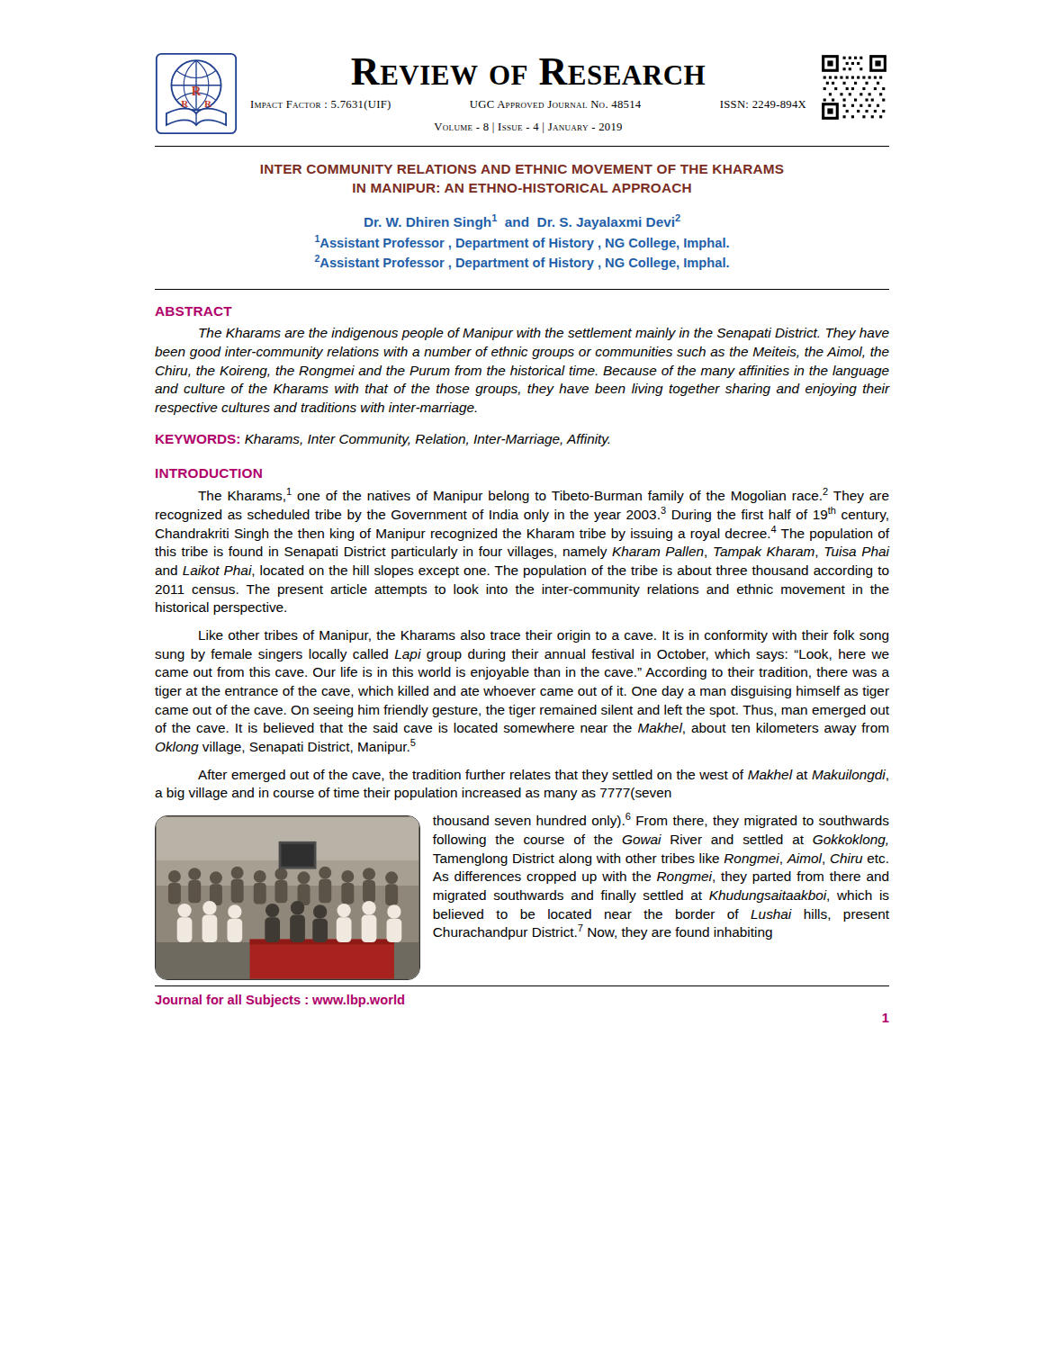R R R
Review of Research
Impact Factor : 5.7631(UIF) UGC Approved Journal No. 48514 ISSN: 2249-894X
Volume - 8 | Issue - 4 | January - 2019
Inter Community Relations and Ethnic Movement of the Kharams
in Manipur: An Ethno-Historical Approach
Dr. W. Dhiren Singh1 and Dr. S. Jayalaxmi Devi2
1Assistant Professor , Department of History , NG College, Imphal.
2Assistant Professor , Department of History , NG College, Imphal.
ABSTRACT
The Kharams are the indigenous people of Manipur with the settlement mainly in the Senapati District. They have been good inter-community relations with a number of ethnic groups or communities such as the Meiteis, the Aimol, the Chiru, the Koireng, the Rongmei and the Purum from the historical time. Because of the many affinities in the language and culture of the Kharams with that of the those groups, they have been living together sharing and enjoying their respective cultures and traditions with inter-marriage.
KEYWORDS: Kharams, Inter Community, Relation, Inter-Marriage, Affinity.
INTRODUCTION
The Kharams,1 one of the natives of Manipur belong to Tibeto-Burman family of the Mogolian race.2 They are recognized as scheduled tribe by the Government of India only in the year 2003.3 During the first half of 19th century, Chandrakriti Singh the then king of Manipur recognized the Kharam tribe by issuing a royal decree.4 The population of this tribe is found in Senapati District particularly in four villages, namely Kharam Pallen, Tampak Kharam, Tuisa Phai and Laikot Phai, located on the hill slopes except one. The population of the tribe is about three thousand according to 2011 census. The present article attempts to look into the inter-community relations and ethnic movement in the historical perspective.
Like other tribes of Manipur, the Kharams also trace their origin to a cave. It is in conformity with their folk song sung by female singers locally called Lapi group during their annual festival in October, which says: “Look, here we came out from this cave. Our life is in this world is enjoyable than in the cave.” According to their tradition, there was a tiger at the entrance of the cave, which killed and ate whoever came out of it. One day a man disguising himself as tiger came out of the cave. On seeing him friendly gesture, the tiger remained silent and left the spot. Thus, man emerged out of the cave. It is believed that the said cave is located somewhere near the Makhel, about ten kilometers away from Oklong village, Senapati District, Manipur.5
After emerged out of the cave, the tradition further relates that they settled on the west of Makhel at Makuilongdi, a big village and in course of time their population increased as many as 7777(seven
thousand seven hundred only).6 From there, they migrated to southwards following the course of the Gowai River and settled at Gokkoklong, Tamenglong District along with other tribes like Rongmei, Aimol, Chiru etc. As differences cropped up with the Rongmei, they parted from there and migrated southwards and finally settled at Khudungsaitaakboi, which is believed to be located near the border of Lushai hills, present Churachandpur District.7 Now, they are found inhabiting
Journal for all Subjects : www.lbp.world
1